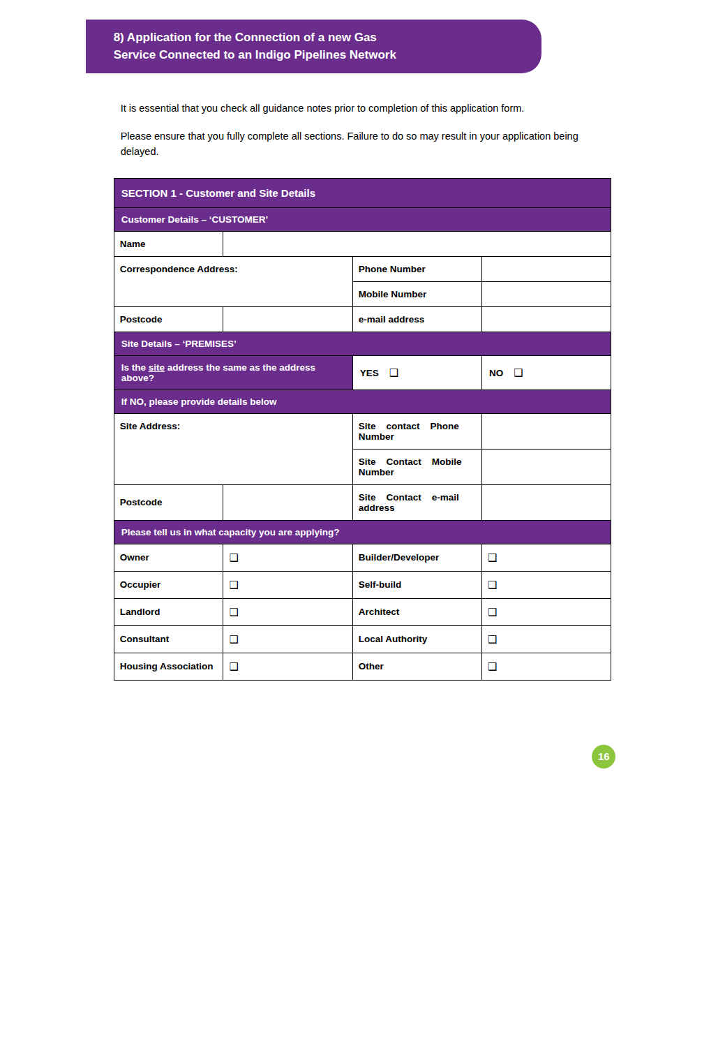8) Application for the Connection of a new Gas Service Connected to an Indigo Pipelines Network
It is essential that you check all guidance notes prior to completion of this application form.
Please ensure that you fully complete all sections. Failure to do so may result in your application being delayed.
| SECTION 1 - Customer and Site Details |
| Customer Details – ‘CUSTOMER’ |
| Name | |
| Correspondence Address: | Phone Number | |
| Mobile Number | |
| Postcode | | e-mail address | |
| Site Details – ‘PREMISES’ |
| Is the site address the same as the address above? | YES ❑ | NO ❑ |
| If NO, please provide details below |
| Site Address: | Site contact Phone Number | |
| Site Contact Mobile Number | |
| Postcode | | Site Contact e-mail address | |
| Please tell us in what capacity you are applying? |
| Owner | ❑ | Builder/Developer | ❑ |
| Occupier | ❑ | Self-build | ❑ |
| Landlord | ❑ | Architect | ❑ |
| Consultant | ❑ | Local Authority | ❑ |
| Housing Association | ❑ | Other | ❑ |
16